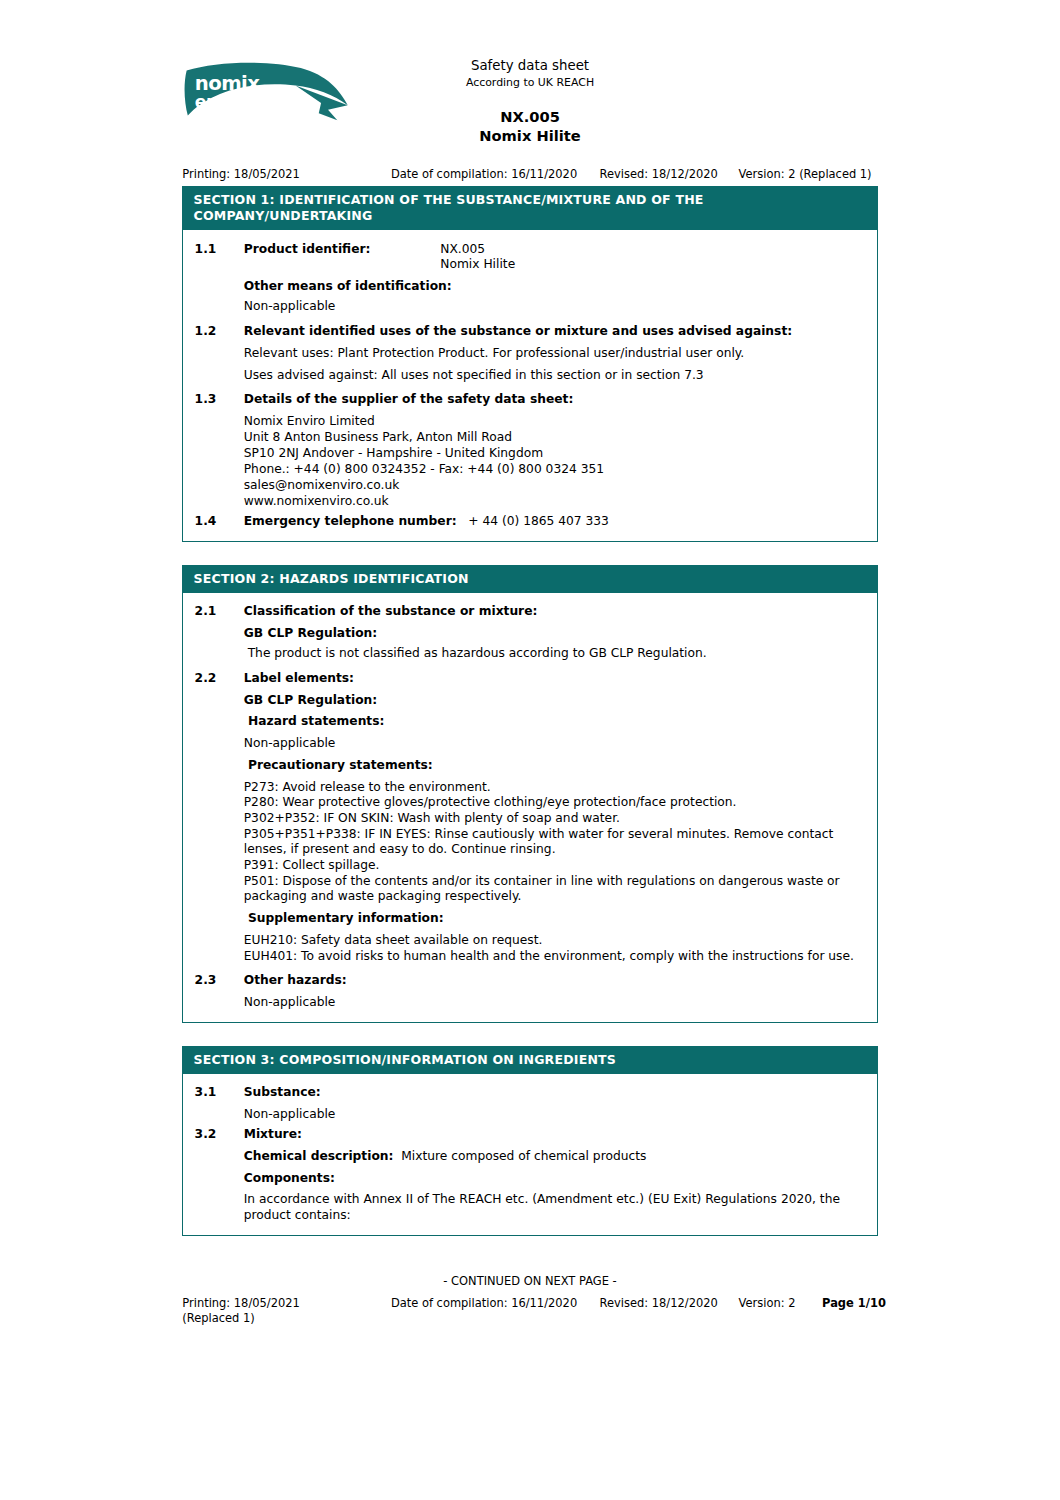nomix enviro
Safety data sheet
According to UK REACH
NX.005
Nomix Hilite
Printing: 18/05/2021
Date of compilation: 16/11/2020
Revised: 18/12/2020
Version: 2 (Replaced 1)
SECTION 1: IDENTIFICATION OF THE SUBSTANCE/MIXTURE AND OF THE COMPANY/UNDERTAKING
1.1
Product identifier:
NX.005
Nomix Hilite
Other means of identification:
Non-applicable
1.2
Relevant identified uses of the substance or mixture and uses advised against:
Relevant uses: Plant Protection Product. For professional user/industrial user only.
Uses advised against: All uses not specified in this section or in section 7.3
1.3
Details of the supplier of the safety data sheet:
Nomix Enviro Limited
Unit 8 Anton Business Park, Anton Mill Road
SP10 2NJ Andover - Hampshire - United Kingdom
Phone.: +44 (0) 800 0324352 - Fax: +44 (0) 800 0324 351
sales@nomixenviro.co.uk
www.nomixenviro.co.uk
1.4
Emergency telephone number: + 44 (0) 1865 407 333
SECTION 2: HAZARDS IDENTIFICATION
2.1
Classification of the substance or mixture:
GB CLP Regulation:
The product is not classified as hazardous according to GB CLP Regulation.
2.2
Label elements:
GB CLP Regulation:
Hazard statements:
Non-applicable
Precautionary statements:
P273: Avoid release to the environment.
P280: Wear protective gloves/protective clothing/eye protection/face protection.
P302+P352: IF ON SKIN: Wash with plenty of soap and water.
P305+P351+P338: IF IN EYES: Rinse cautiously with water for several minutes. Remove contact lenses, if present and easy to do. Continue rinsing.
P391: Collect spillage.
P501: Dispose of the contents and/or its container in line with regulations on dangerous waste or packaging and waste packaging respectively.
Supplementary information:
EUH210: Safety data sheet available on request.
EUH401: To avoid risks to human health and the environment, comply with the instructions for use.
2.3
Other hazards:
Non-applicable
SECTION 3: COMPOSITION/INFORMATION ON INGREDIENTS
3.1
Substance:
Non-applicable
3.2
Mixture:
Chemical description: Mixture composed of chemical products
Components:
In accordance with Annex II of The REACH etc. (Amendment etc.) (EU Exit) Regulations 2020, the product contains:
- CONTINUED ON NEXT PAGE -
Printing: 18/05/2021
(Replaced 1)
Date of compilation: 16/11/2020
Revised: 18/12/2020
Version: 2
Page 1/10